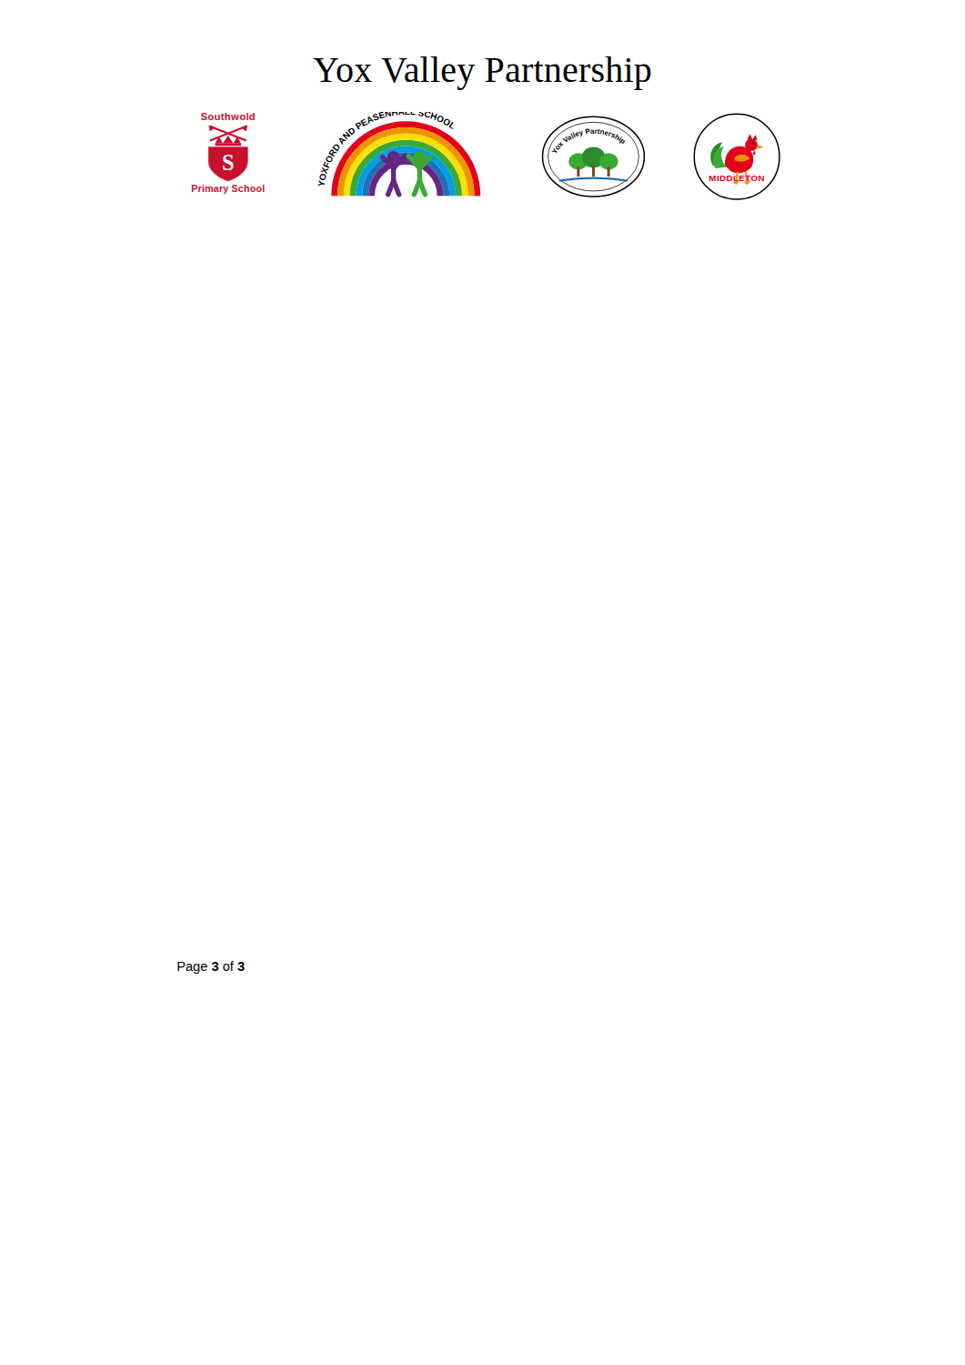Yox Valley Partnership
Southwold
S
Primary School
YOXFORD AND PEASENHALL SCHOOL
Yox Valley Partnership
MIDDLETON
Page 3 of 3